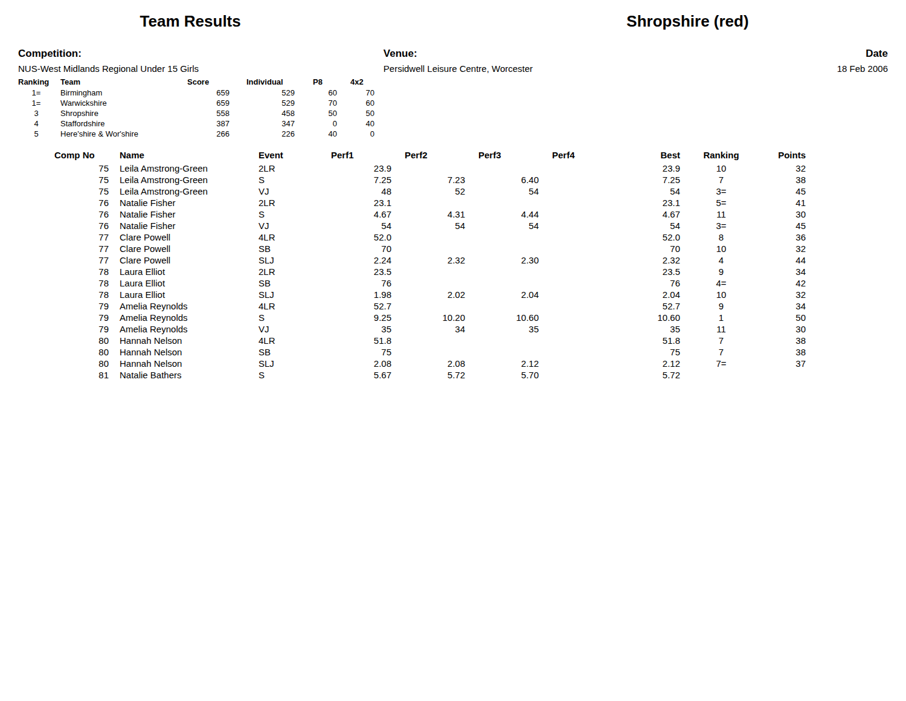Team Results
Shropshire (red)
Competition:
Venue: Date
NUS-West Midlands Regional Under 15 Girls
Persidwell Leisure Centre, Worcester 18 Feb 2006
| Ranking | Team | Score | Individual | P8 | 4x2 |
| --- | --- | --- | --- | --- | --- |
| 1= | Birmingham | 659 | 529 | 60 | 70 |
| 1= | Warwickshire | 659 | 529 | 70 | 60 |
| 3 | Shropshire | 558 | 458 | 50 | 50 |
| 4 | Staffordshire | 387 | 347 | 0 | 40 |
| 5 | Here'shire & Wor'shire | 266 | 226 | 40 | 0 |
| Comp No | Name | Event | Perf1 | Perf2 | Perf3 | Perf4 | Best | Ranking | Points |
| --- | --- | --- | --- | --- | --- | --- | --- | --- | --- |
| 75 | Leila Amstrong-Green | 2LR | 23.9 | | | | 23.9 | 10 | 32 |
| 75 | Leila Amstrong-Green | S | 7.25 | 7.23 | 6.40 | | 7.25 | 7 | 38 |
| 75 | Leila Amstrong-Green | VJ | 48 | 52 | 54 | | 54 | 3= | 45 |
| 76 | Natalie Fisher | 2LR | 23.1 | | | | 23.1 | 5= | 41 |
| 76 | Natalie Fisher | S | 4.67 | 4.31 | 4.44 | | 4.67 | 11 | 30 |
| 76 | Natalie Fisher | VJ | 54 | 54 | 54 | | 54 | 3= | 45 |
| 77 | Clare Powell | 4LR | 52.0 | | | | 52.0 | 8 | 36 |
| 77 | Clare Powell | SB | 70 | | | | 70 | 10 | 32 |
| 77 | Clare Powell | SLJ | 2.24 | 2.32 | 2.30 | | 2.32 | 4 | 44 |
| 78 | Laura Elliot | 2LR | 23.5 | | | | 23.5 | 9 | 34 |
| 78 | Laura Elliot | SB | 76 | | | | 76 | 4= | 42 |
| 78 | Laura Elliot | SLJ | 1.98 | 2.02 | 2.04 | | 2.04 | 10 | 32 |
| 79 | Amelia Reynolds | 4LR | 52.7 | | | | 52.7 | 9 | 34 |
| 79 | Amelia Reynolds | S | 9.25 | 10.20 | 10.60 | | 10.60 | 1 | 50 |
| 79 | Amelia Reynolds | VJ | 35 | 34 | 35 | | 35 | 11 | 30 |
| 80 | Hannah Nelson | 4LR | 51.8 | | | | 51.8 | 7 | 38 |
| 80 | Hannah Nelson | SB | 75 | | | | 75 | 7 | 38 |
| 80 | Hannah Nelson | SLJ | 2.08 | 2.08 | 2.12 | | 2.12 | 7= | 37 |
| 81 | Natalie Bathers | S | 5.67 | 5.72 | 5.70 | | 5.72 | | |